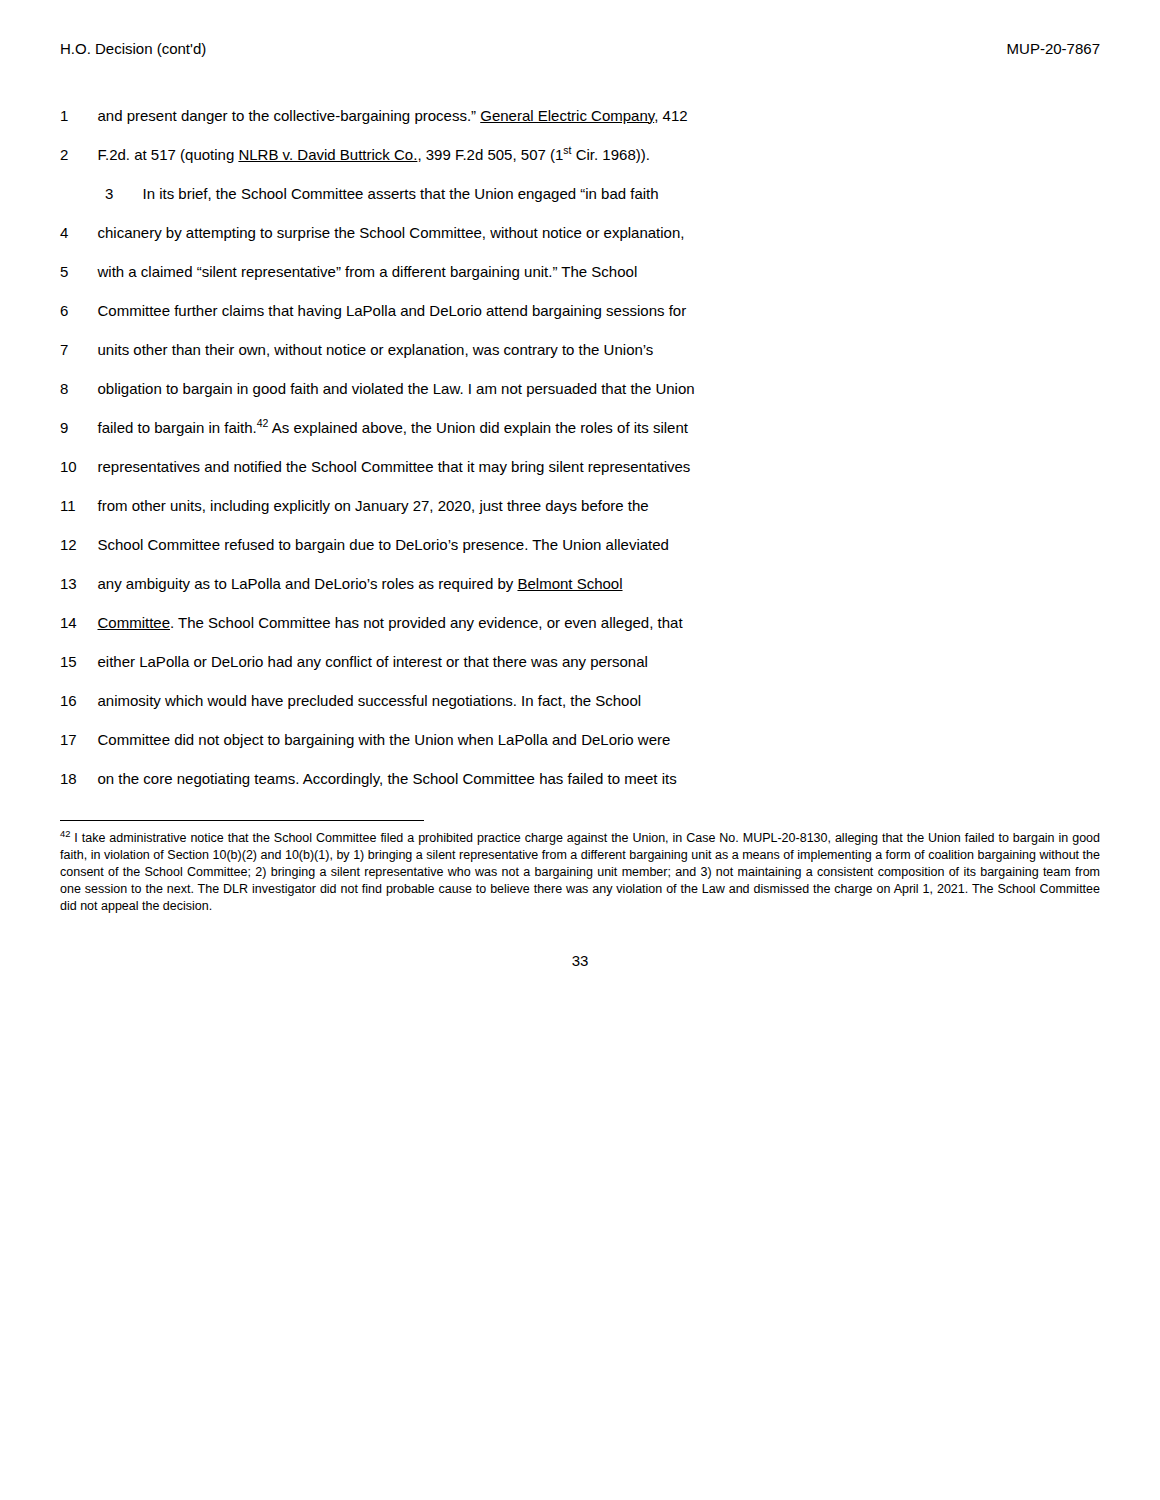H.O. Decision (cont'd) MUP-20-7867
and present danger to the collective-bargaining process.” General Electric Company, 412 F.2d. at 517 (quoting NLRB v. David Buttrick Co., 399 F.2d 505, 507 (1st Cir. 1968)). In its brief, the School Committee asserts that the Union engaged “in bad faith chicanery by attempting to surprise the School Committee, without notice or explanation, with a claimed “silent representative” from a different bargaining unit.” The School Committee further claims that having LaPolla and DeLorio attend bargaining sessions for units other than their own, without notice or explanation, was contrary to the Union’s obligation to bargain in good faith and violated the Law. I am not persuaded that the Union failed to bargain in faith.42 As explained above, the Union did explain the roles of its silent representatives and notified the School Committee that it may bring silent representatives from other units, including explicitly on January 27, 2020, just three days before the School Committee refused to bargain due to DeLorio’s presence. The Union alleviated any ambiguity as to LaPolla and DeLorio’s roles as required by Belmont School Committee. The School Committee has not provided any evidence, or even alleged, that either LaPolla or DeLorio had any conflict of interest or that there was any personal animosity which would have precluded successful negotiations. In fact, the School Committee did not object to bargaining with the Union when LaPolla and DeLorio were on the core negotiating teams. Accordingly, the School Committee has failed to meet its
42 I take administrative notice that the School Committee filed a prohibited practice charge against the Union, in Case No. MUPL-20-8130, alleging that the Union failed to bargain in good faith, in violation of Section 10(b)(2) and 10(b)(1), by 1) bringing a silent representative from a different bargaining unit as a means of implementing a form of coalition bargaining without the consent of the School Committee; 2) bringing a silent representative who was not a bargaining unit member; and 3) not maintaining a consistent composition of its bargaining team from one session to the next. The DLR investigator did not find probable cause to believe there was any violation of the Law and dismissed the charge on April 1, 2021. The School Committee did not appeal the decision.
33